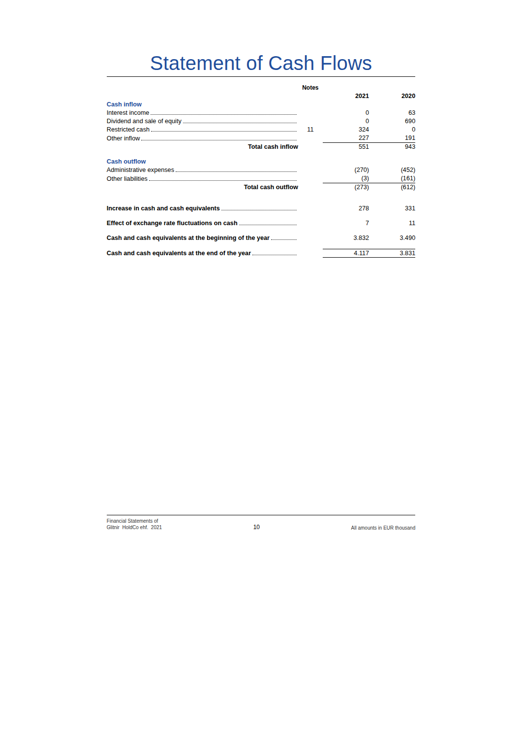Statement of Cash Flows
| | Notes | | |
| | | 2021 | 2020 |
| Cash inflow | | | |
| Interest income | | 0 | 63 |
| Dividend and sale of equity | | 0 | 690 |
| Restricted cash | 11 | 324 | 0 |
| Other inflow | | 227 | 191 |
| Total cash inflow | | 551 | 943 |
| Cash outflow | | | |
| Administrative expenses | | (270) | (452) |
| Other liabilities | | (3) | (161) |
| Total cash outflow | | (273) | (612) |
| Increase in cash and cash equivalents | | 278 | 331 |
| Effect of exchange rate fluctuations on cash | | 7 | 11 |
| Cash and cash equivalents at the beginning of the year | | 3.832 | 3.490 |
| Cash and cash equivalents at the end of the year | | 4.117 | 3.831 |
Financial Statements of
Glitnir HoldCo ehf. 2021
10
All amounts in EUR thousand